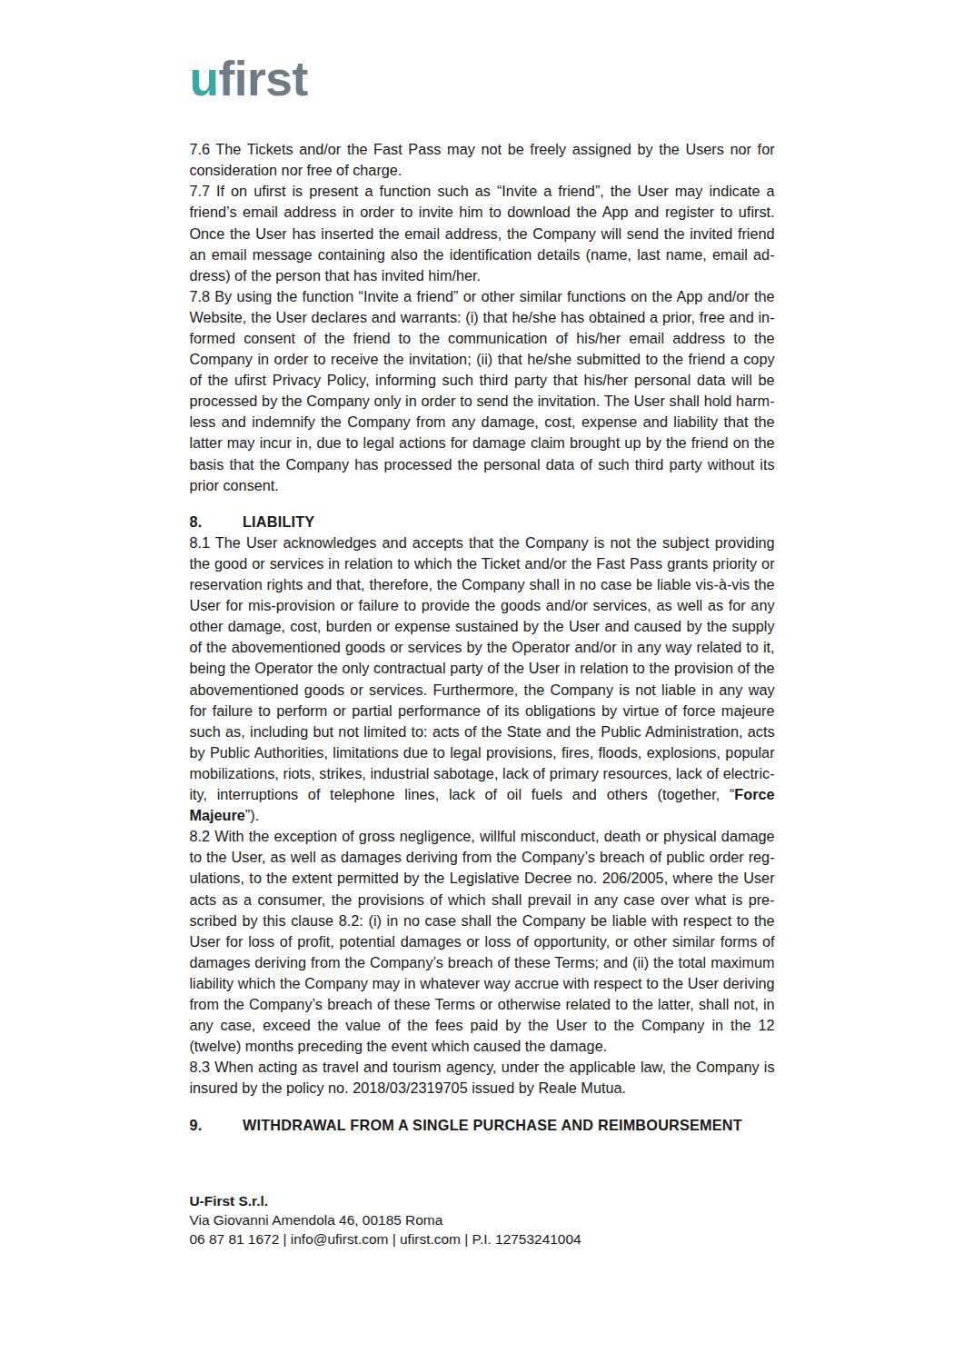ufirst
7.6 The Tickets and/or the Fast Pass may not be freely assigned by the Users nor for consideration nor free of charge.
7.7 If on ufirst is present a function such as “Invite a friend”, the User may indicate a friend’s email address in order to invite him to download the App and register to ufirst. Once the User has inserted the email address, the Company will send the invited friend an email message containing also the identification details (name, last name, email address) of the person that has invited him/her.
7.8 By using the function “Invite a friend” or other similar functions on the App and/or the Website, the User declares and warrants: (i) that he/she has obtained a prior, free and informed consent of the friend to the communication of his/her email address to the Company in order to receive the invitation; (ii) that he/she submitted to the friend a copy of the ufirst Privacy Policy, informing such third party that his/her personal data will be processed by the Company only in order to send the invitation. The User shall hold harmless and indemnify the Company from any damage, cost, expense and liability that the latter may incur in, due to legal actions for damage claim brought up by the friend on the basis that the Company has processed the personal data of such third party without its prior consent.
8. LIABILITY
8.1 The User acknowledges and accepts that the Company is not the subject providing the good or services in relation to which the Ticket and/or the Fast Pass grants priority or reservation rights and that, therefore, the Company shall in no case be liable vis-à-vis the User for mis-provision or failure to provide the goods and/or services, as well as for any other damage, cost, burden or expense sustained by the User and caused by the supply of the abovementioned goods or services by the Operator and/or in any way related to it, being the Operator the only contractual party of the User in relation to the provision of the abovementioned goods or services. Furthermore, the Company is not liable in any way for failure to perform or partial performance of its obligations by virtue of force majeure such as, including but not limited to: acts of the State and the Public Administration, acts by Public Authorities, limitations due to legal provisions, fires, floods, explosions, popular mobilizations, riots, strikes, industrial sabotage, lack of primary resources, lack of electricity, interruptions of telephone lines, lack of oil fuels and others (together, “Force Majeure”).
8.2 With the exception of gross negligence, willful misconduct, death or physical damage to the User, as well as damages deriving from the Company’s breach of public order regulations, to the extent permitted by the Legislative Decree no. 206/2005, where the User acts as a consumer, the provisions of which shall prevail in any case over what is prescribed by this clause 8.2: (i) in no case shall the Company be liable with respect to the User for loss of profit, potential damages or loss of opportunity, or other similar forms of damages deriving from the Company’s breach of these Terms; and (ii) the total maximum liability which the Company may in whatever way accrue with respect to the User deriving from the Company’s breach of these Terms or otherwise related to the latter, shall not, in any case, exceed the value of the fees paid by the User to the Company in the 12 (twelve) months preceding the event which caused the damage.
8.3 When acting as travel and tourism agency, under the applicable law, the Company is insured by the policy no. 2018/03/2319705 issued by Reale Mutua.
9. WITHDRAWAL FROM A SINGLE PURCHASE AND REIMBOURSEMENT
U-First S.r.l.
Via Giovanni Amendola 46, 00185 Roma
06 87 81 1672 | info@ufirst.com | ufirst.com | P.I. 12753241004